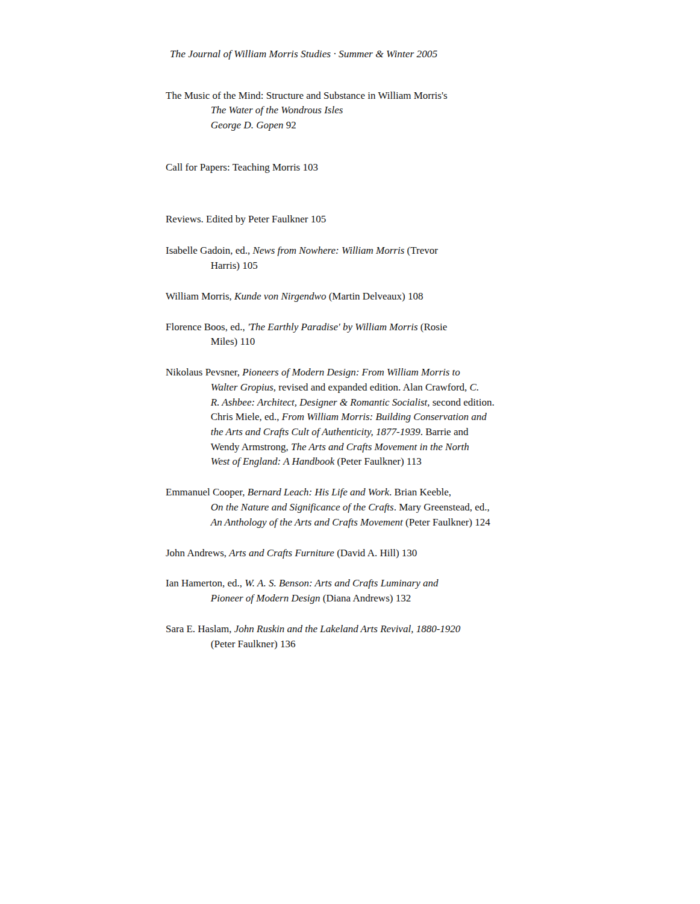The Journal of William Morris Studies · Summer & Winter 2005
The Music of the Mind: Structure and Substance in William Morris's The Water of the Wondrous Isles George D. Gopen 92
Call for Papers: Teaching Morris 103
Reviews. Edited by Peter Faulkner 105
Isabelle Gadoin, ed., News from Nowhere: William Morris (Trevor Harris) 105
William Morris, Kunde von Nirgendwo (Martin Delveaux) 108
Florence Boos, ed., 'The Earthly Paradise' by William Morris (Rosie Miles) 110
Nikolaus Pevsner, Pioneers of Modern Design: From William Morris to Walter Gropius, revised and expanded edition. Alan Crawford, C. R. Ashbee: Architect, Designer & Romantic Socialist, second edition. Chris Miele, ed., From William Morris: Building Conservation and the Arts and Crafts Cult of Authenticity, 1877-1939. Barrie and Wendy Armstrong, The Arts and Crafts Movement in the North West of England: A Handbook (Peter Faulkner) 113
Emmanuel Cooper, Bernard Leach: His Life and Work. Brian Keeble, On the Nature and Significance of the Crafts. Mary Greenstead, ed., An Anthology of the Arts and Crafts Movement (Peter Faulkner) 124
John Andrews, Arts and Crafts Furniture (David A. Hill) 130
Ian Hamerton, ed., W. A. S. Benson: Arts and Crafts Luminary and Pioneer of Modern Design (Diana Andrews) 132
Sara E. Haslam, John Ruskin and the Lakeland Arts Revival, 1880-1920 (Peter Faulkner) 136